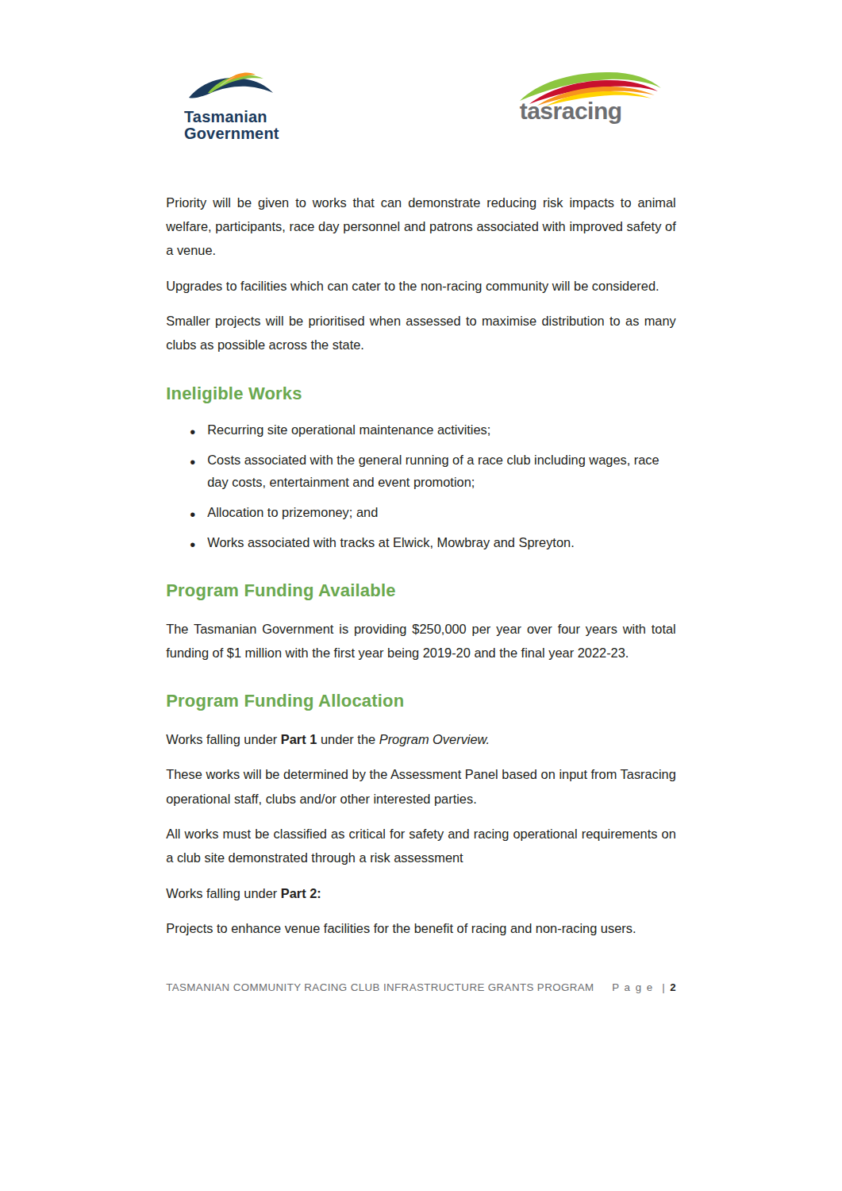Tasmanian
Government
tas racing
Priority will be given to works that can demonstrate reducing risk impacts to animal welfare, participants, race day personnel and patrons associated with improved safety of a venue.
Upgrades to facilities which can cater to the non-racing community will be considered.
Smaller projects will be prioritised when assessed to maximise distribution to as many clubs as possible across the state.
Ineligible Works
Recurring site operational maintenance activities;
Costs associated with the general running of a race club including wages, race day costs, entertainment and event promotion;
Allocation to prizemoney; and
Works associated with tracks at Elwick, Mowbray and Spreyton.
Program Funding Available
The Tasmanian Government is providing $250,000 per year over four years with total funding of $1 million with the first year being 2019-20 and the final year 2022-23.
Program Funding Allocation
Works falling under Part 1 under the Program Overview.
These works will be determined by the Assessment Panel based on input from Tasracing operational staff, clubs and/or other interested parties.
All works must be classified as critical for safety and racing operational requirements on a club site demonstrated through a risk assessment
Works falling under Part 2:
Projects to enhance venue facilities for the benefit of racing and non-racing users.
Tasmanian Community Racing Club Infrastructure Grants Program
P a g e | 2